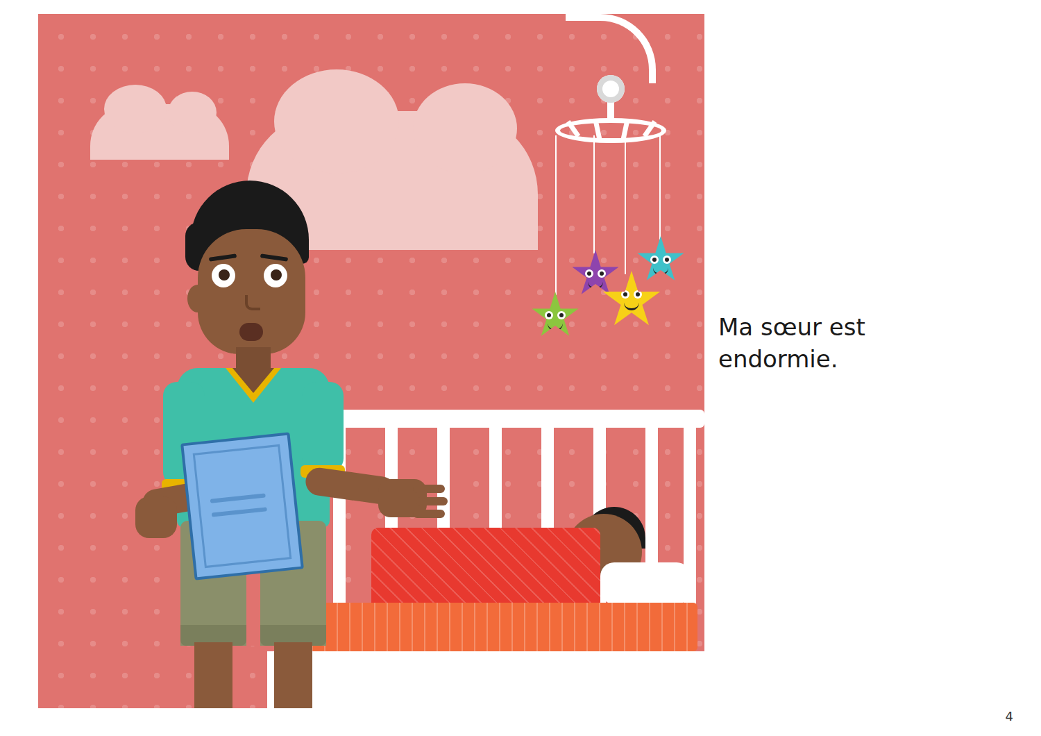Ma sœur est endormie.
4